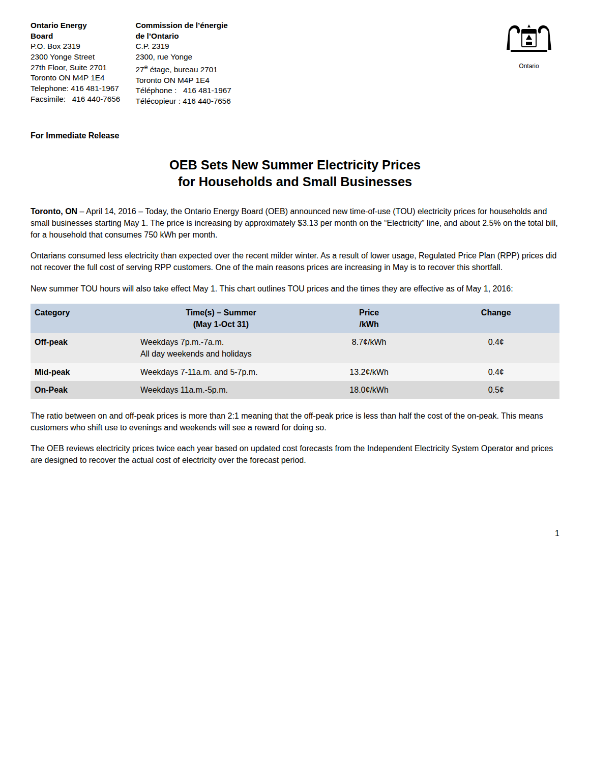Ontario Energy
Board
P.O. Box 2319
2300 Yonge Street
27th Floor, Suite 2701
Toronto ON M4P 1E4
Telephone: 416 481-1967
Facsimile: 416 440-7656
Commission de l’énergie
de l’Ontario
C.P. 2319
2300, rue Yonge
27e étage, bureau 2701
Toronto ON M4P 1E4
Téléphone : 416 481-1967
Télécopieur : 416 440-7656
Ontario
For Immediate Release
OEB Sets New Summer Electricity Prices
for Households and Small Businesses
Toronto, ON – April 14, 2016 – Today, the Ontario Energy Board (OEB) announced new time-of-use (TOU) electricity prices for households and small businesses starting May 1. The price is increasing by approximately $3.13 per month on the “Electricity” line, and about 2.5% on the total bill, for a household that consumes 750 kWh per month.
Ontarians consumed less electricity than expected over the recent milder winter. As a result of lower usage, Regulated Price Plan (RPP) prices did not recover the full cost of serving RPP customers. One of the main reasons prices are increasing in May is to recover this shortfall.
New summer TOU hours will also take effect May 1. This chart outlines TOU prices and the times they are effective as of May 1, 2016:
| Category | Time(s) – Summer (May 1-Oct 31) | Price /kWh | Change |
| --- | --- | --- | --- |
| Off-peak | Weekdays 7p.m.-7a.m. All day weekends and holidays | 8.7¢/kWh | 0.4¢ |
| Mid-peak | Weekdays 7-11a.m. and 5-7p.m. | 13.2¢/kWh | 0.4¢ |
| On-Peak | Weekdays 11a.m.-5p.m. | 18.0¢/kWh | 0.5¢ |
The ratio between on and off-peak prices is more than 2:1 meaning that the off-peak price is less than half the cost of the on-peak. This means customers who shift use to evenings and weekends will see a reward for doing so.
The OEB reviews electricity prices twice each year based on updated cost forecasts from the Independent Electricity System Operator and prices are designed to recover the actual cost of electricity over the forecast period.
1